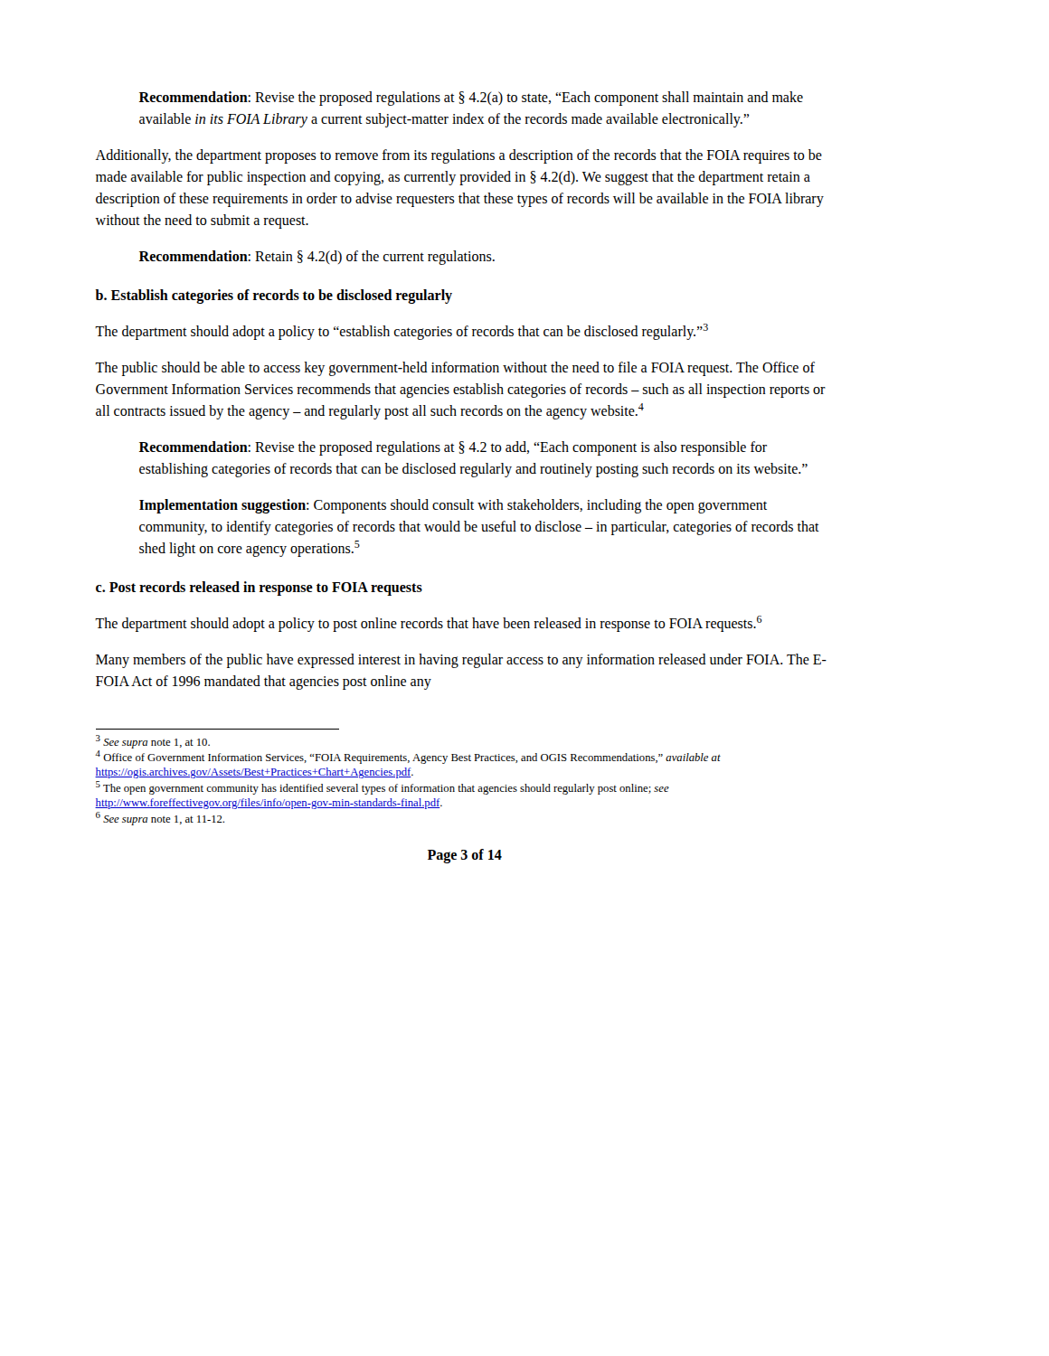Recommendation: Revise the proposed regulations at § 4.2(a) to state, “Each component shall maintain and make available in its FOIA Library a current subject-matter index of the records made available electronically.”
Additionally, the department proposes to remove from its regulations a description of the records that the FOIA requires to be made available for public inspection and copying, as currently provided in § 4.2(d). We suggest that the department retain a description of these requirements in order to advise requesters that these types of records will be available in the FOIA library without the need to submit a request.
Recommendation: Retain § 4.2(d) of the current regulations.
b. Establish categories of records to be disclosed regularly
The department should adopt a policy to “establish categories of records that can be disclosed regularly.”3
The public should be able to access key government-held information without the need to file a FOIA request. The Office of Government Information Services recommends that agencies establish categories of records – such as all inspection reports or all contracts issued by the agency – and regularly post all such records on the agency website.4
Recommendation: Revise the proposed regulations at § 4.2 to add, “Each component is also responsible for establishing categories of records that can be disclosed regularly and routinely posting such records on its website.”
Implementation suggestion: Components should consult with stakeholders, including the open government community, to identify categories of records that would be useful to disclose – in particular, categories of records that shed light on core agency operations.5
c. Post records released in response to FOIA requests
The department should adopt a policy to post online records that have been released in response to FOIA requests.6
Many members of the public have expressed interest in having regular access to any information released under FOIA. The E-FOIA Act of 1996 mandated that agencies post online any
3 See supra note 1, at 10.
4 Office of Government Information Services, “FOIA Requirements, Agency Best Practices, and OGIS Recommendations,” available at https://ogis.archives.gov/Assets/Best+Practices+Chart+Agencies.pdf.
5 The open government community has identified several types of information that agencies should regularly post online; see http://www.foreffectivegov.org/files/info/open-gov-min-standards-final.pdf.
6 See supra note 1, at 11-12.
Page 3 of 14